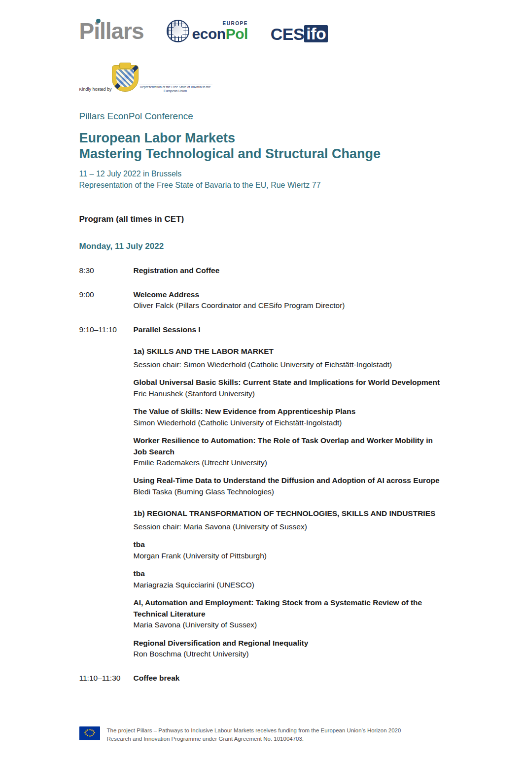Pill ars
EUROPE
econ Pol
CES ifo
Kindly hosted by
Representation of the Free State of Bavaria to the European Union
Pillars EconPol Conference
European Labor Markets
Mastering Technological and Structural Change
11 – 12 July 2022 in Brussels
Representation of the Free State of Bavaria to the EU, Rue Wiertz 77
Program (all times in CET)
Monday, 11 July 2022
| 8:30 | Registration and Coffee |
| 9:00 | Welcome Address Oliver Falck (Pillars Coordinator and CESifo Program Director) |
| 9:10–11:10 | Parallel Sessions I 1a) SKILLS AND THE LABOR MARKET Session chair: Simon Wiederhold (Catholic University of Eichstätt-Ingolstadt) Global Universal Basic Skills: Current State and Implications for World Development Eric Hanushek (Stanford University) The Value of Skills: New Evidence from Apprenticeship Plans Simon Wiederhold (Catholic University of Eichstätt-Ingolstadt) Worker Resilience to Automation: The Role of Task Overlap and Worker Mobility in Job Search Emilie Rademakers (Utrecht University) Using Real-Time Data to Understand the Diffusion and Adoption of AI across Europe Bledi Taska (Burning Glass Technologies) 1b) REGIONAL TRANSFORMATION OF TECHNOLOGIES, SKILLS AND INDUSTRIES Session chair: Maria Savona (University of Sussex) tba Morgan Frank (University of Pittsburgh) tba Mariagrazia Squicciarini (UNESCO) AI, Automation and Employment: Taking Stock from a Systematic Review of the Technical Literature Maria Savona (University of Sussex) Regional Diversification and Regional Inequality Ron Boschma (Utrecht University) |
| 11:10–11:30 | Coffee break |
★ ★ ★ ★ ★ ★ ★ ★ ★ ★ ★ ★
The project Pillars – Pathways to Inclusive Labour Markets receives funding from the European Union’s Horizon 2020 Research and Innovation Programme under Grant Agreement No. 101004703.